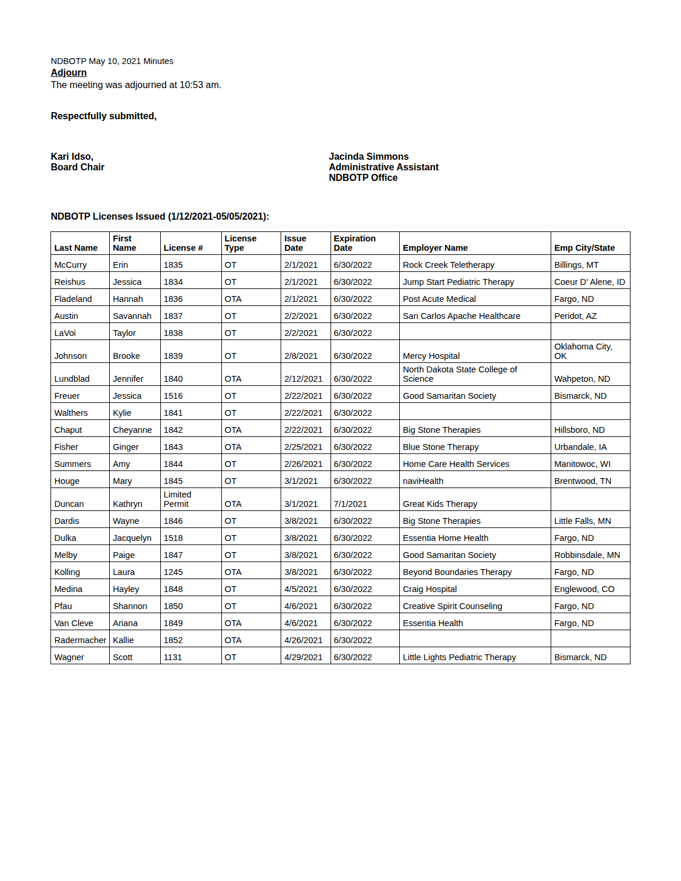NDBOTP May 10, 2021 Minutes
Adjourn
The meeting was adjourned at 10:53 am.
Respectfully submitted,
| Kari Idso, Board Chair | Jacinda Simmons Administrative Assistant NDBOTP Office |
NDBOTP Licenses Issued (1/12/2021-05/05/2021):
| Last Name | First Name | License # | License Type | Issue Date | Expiration Date | Employer Name | Emp City/State |
| --- | --- | --- | --- | --- | --- | --- | --- |
| McCurry | Erin | 1835 | OT | 2/1/2021 | 6/30/2022 | Rock Creek Teletherapy | Billings, MT |
| Reishus | Jessica | 1834 | OT | 2/1/2021 | 6/30/2022 | Jump Start Pediatric Therapy | Coeur D' Alene, ID |
| Fladeland | Hannah | 1836 | OTA | 2/1/2021 | 6/30/2022 | Post Acute Medical | Fargo, ND |
| Austin | Savannah | 1837 | OT | 2/2/2021 | 6/30/2022 | San Carlos Apache Healthcare | Peridot, AZ |
| LaVoi | Taylor | 1838 | OT | 2/2/2021 | 6/30/2022 | | |
| Johnson | Brooke | 1839 | OT | 2/8/2021 | 6/30/2022 | Mercy Hospital | Oklahoma City, OK |
| Lundblad | Jennifer | 1840 | OTA | 2/12/2021 | 6/30/2022 | North Dakota State College of Science | Wahpeton, ND |
| Freuer | Jessica | 1516 | OT | 2/22/2021 | 6/30/2022 | Good Samaritan Society | Bismarck, ND |
| Walthers | Kylie | 1841 | OT | 2/22/2021 | 6/30/2022 | | |
| Chaput | Cheyanne | 1842 | OTA | 2/22/2021 | 6/30/2022 | Big Stone Therapies | Hillsboro, ND |
| Fisher | Ginger | 1843 | OTA | 2/25/2021 | 6/30/2022 | Blue Stone Therapy | Urbandale, IA |
| Summers | Amy | 1844 | OT | 2/26/2021 | 6/30/2022 | Home Care Health Services | Manitowoc, WI |
| Houge | Mary | 1845 | OT | 3/1/2021 | 6/30/2022 | naviHealth | Brentwood, TN |
| Duncan | Kathryn | Limited Permit | OTA | 3/1/2021 | 7/1/2021 | Great Kids Therapy | |
| Dardis | Wayne | 1846 | OT | 3/8/2021 | 6/30/2022 | Big Stone Therapies | Little Falls, MN |
| Dulka | Jacquelyn | 1518 | OT | 3/8/2021 | 6/30/2022 | Essentia Home Health | Fargo, ND |
| Melby | Paige | 1847 | OT | 3/8/2021 | 6/30/2022 | Good Samaritan Society | Robbinsdale, MN |
| Kolling | Laura | 1245 | OTA | 3/8/2021 | 6/30/2022 | Beyond Boundaries Therapy | Fargo, ND |
| Medina | Hayley | 1848 | OT | 4/5/2021 | 6/30/2022 | Craig Hospital | Englewood, CO |
| Pfau | Shannon | 1850 | OT | 4/6/2021 | 6/30/2022 | Creative Spirit Counseling | Fargo, ND |
| Van Cleve | Ariana | 1849 | OTA | 4/6/2021 | 6/30/2022 | Essentia Health | Fargo, ND |
| Radermacher | Kallie | 1852 | OTA | 4/26/2021 | 6/30/2022 | | |
| Wagner | Scott | 1131 | OT | 4/29/2021 | 6/30/2022 | Little Lights Pediatric Therapy | Bismarck, ND |